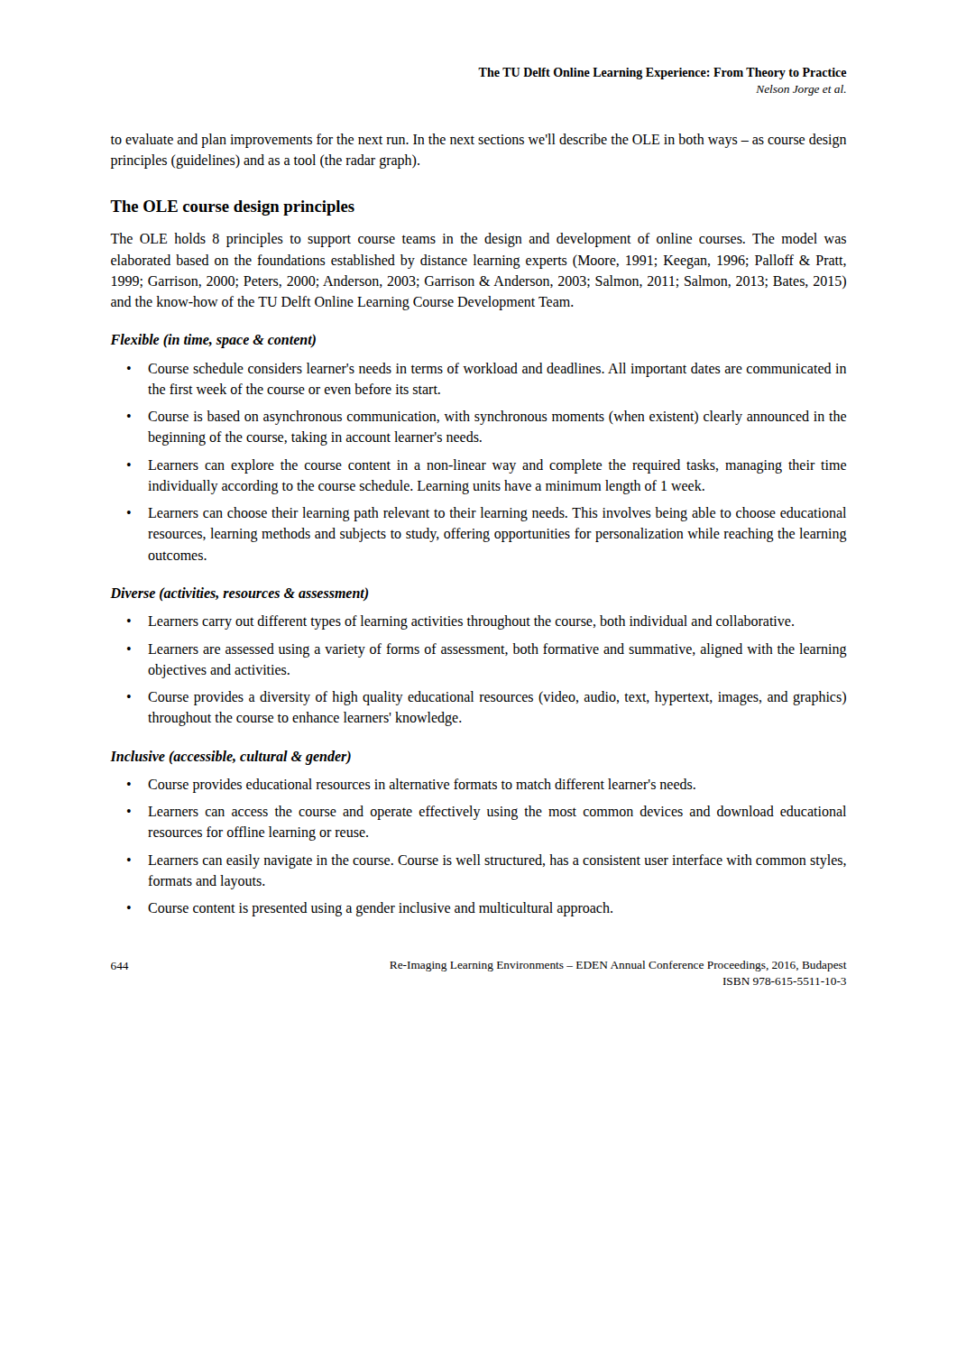The TU Delft Online Learning Experience: From Theory to Practice
Nelson Jorge et al.
to evaluate and plan improvements for the next run. In the next sections we'll describe the OLE in both ways – as course design principles (guidelines) and as a tool (the radar graph).
The OLE course design principles
The OLE holds 8 principles to support course teams in the design and development of online courses. The model was elaborated based on the foundations established by distance learning experts (Moore, 1991; Keegan, 1996; Palloff & Pratt, 1999; Garrison, 2000; Peters, 2000; Anderson, 2003; Garrison & Anderson, 2003; Salmon, 2011; Salmon, 2013; Bates, 2015) and the know-how of the TU Delft Online Learning Course Development Team.
Flexible (in time, space & content)
Course schedule considers learner's needs in terms of workload and deadlines. All important dates are communicated in the first week of the course or even before its start.
Course is based on asynchronous communication, with synchronous moments (when existent) clearly announced in the beginning of the course, taking in account learner's needs.
Learners can explore the course content in a non-linear way and complete the required tasks, managing their time individually according to the course schedule. Learning units have a minimum length of 1 week.
Learners can choose their learning path relevant to their learning needs. This involves being able to choose educational resources, learning methods and subjects to study, offering opportunities for personalization while reaching the learning outcomes.
Diverse (activities, resources & assessment)
Learners carry out different types of learning activities throughout the course, both individual and collaborative.
Learners are assessed using a variety of forms of assessment, both formative and summative, aligned with the learning objectives and activities.
Course provides a diversity of high quality educational resources (video, audio, text, hypertext, images, and graphics) throughout the course to enhance learners' knowledge.
Inclusive (accessible, cultural & gender)
Course provides educational resources in alternative formats to match different learner's needs.
Learners can access the course and operate effectively using the most common devices and download educational resources for offline learning or reuse.
Learners can easily navigate in the course. Course is well structured, has a consistent user interface with common styles, formats and layouts.
Course content is presented using a gender inclusive and multicultural approach.
644
Re-Imaging Learning Environments – EDEN Annual Conference Proceedings, 2016, Budapest
ISBN 978-615-5511-10-3